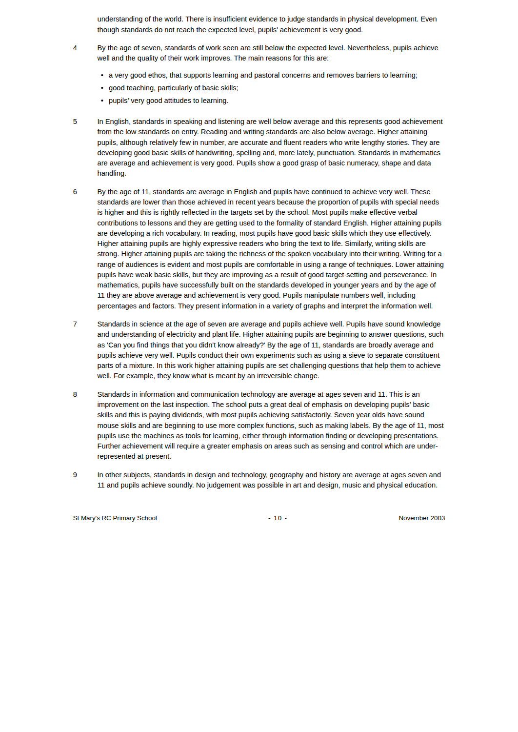understanding of the world. There is insufficient evidence to judge standards in physical development. Even though standards do not reach the expected level, pupils' achievement is very good.
4
By the age of seven, standards of work seen are still below the expected level. Nevertheless, pupils achieve well and the quality of their work improves. The main reasons for this are:
a very good ethos, that supports learning and pastoral concerns and removes barriers to learning;
good teaching, particularly of basic skills;
pupils' very good attitudes to learning.
5
In English, standards in speaking and listening are well below average and this represents good achievement from the low standards on entry. Reading and writing standards are also below average. Higher attaining pupils, although relatively few in number, are accurate and fluent readers who write lengthy stories. They are developing good basic skills of handwriting, spelling and, more lately, punctuation. Standards in mathematics are average and achievement is very good. Pupils show a good grasp of basic numeracy, shape and data handling.
6
By the age of 11, standards are average in English and pupils have continued to achieve very well. These standards are lower than those achieved in recent years because the proportion of pupils with special needs is higher and this is rightly reflected in the targets set by the school. Most pupils make effective verbal contributions to lessons and they are getting used to the formality of standard English. Higher attaining pupils are developing a rich vocabulary. In reading, most pupils have good basic skills which they use effectively. Higher attaining pupils are highly expressive readers who bring the text to life. Similarly, writing skills are strong. Higher attaining pupils are taking the richness of the spoken vocabulary into their writing. Writing for a range of audiences is evident and most pupils are comfortable in using a range of techniques. Lower attaining pupils have weak basic skills, but they are improving as a result of good target-setting and perseverance. In mathematics, pupils have successfully built on the standards developed in younger years and by the age of 11 they are above average and achievement is very good. Pupils manipulate numbers well, including percentages and factors. They present information in a variety of graphs and interpret the information well.
7
Standards in science at the age of seven are average and pupils achieve well. Pupils have sound knowledge and understanding of electricity and plant life. Higher attaining pupils are beginning to answer questions, such as 'Can you find things that you didn't know already?' By the age of 11, standards are broadly average and pupils achieve very well. Pupils conduct their own experiments such as using a sieve to separate constituent parts of a mixture. In this work higher attaining pupils are set challenging questions that help them to achieve well. For example, they know what is meant by an irreversible change.
8
Standards in information and communication technology are average at ages seven and 11. This is an improvement on the last inspection. The school puts a great deal of emphasis on developing pupils' basic skills and this is paying dividends, with most pupils achieving satisfactorily. Seven year olds have sound mouse skills and are beginning to use more complex functions, such as making labels. By the age of 11, most pupils use the machines as tools for learning, either through information finding or developing presentations. Further achievement will require a greater emphasis on areas such as sensing and control which are under-represented at present.
9
In other subjects, standards in design and technology, geography and history are average at ages seven and 11 and pupils achieve soundly. No judgement was possible in art and design, music and physical education.
St Mary's RC Primary School - 10 - November 2003